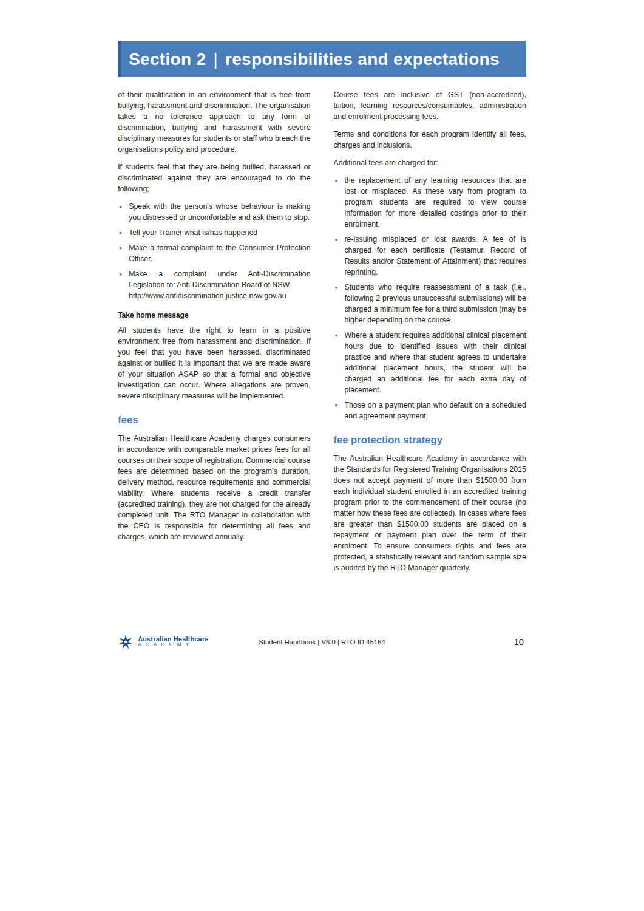Section 2 | responsibilities and expectations
of their qualification in an environment that is free from bullying, harassment and discrimination. The organisation takes a no tolerance approach to any form of discrimination, bullying and harassment with severe disciplinary measures for students or staff who breach the organisations policy and procedure.
If students feel that they are being bullied, harassed or discriminated against they are encouraged to do the following;
Speak with the person's whose behaviour is making you distressed or uncomfortable and ask them to stop.
Tell your Trainer what is/has happened
Make a formal complaint to the Consumer Protection Officer.
Make a complaint under Anti-Discrimination Legislation to: Anti-Discrimination Board of NSW
http://www.antidiscrimination.justice.nsw.gov.au
Take home message
All students have the right to learn in a positive environment free from harassment and discrimination. If you feel that you have been harassed, discriminated against or bullied it is important that we are made aware of your situation ASAP so that a formal and objective investigation can occur. Where allegations are proven, severe disciplinary measures will be implemented.
fees
The Australian Healthcare Academy charges consumers in accordance with comparable market prices fees for all courses on their scope of registration. Commercial course fees are determined based on the program's duration, delivery method, resource requirements and commercial viability. Where students receive a credit transfer (accredited training), they are not charged for the already completed unit. The RTO Manager in collaboration with the CEO is responsible for determining all fees and charges, which are reviewed annually.
Course fees are inclusive of GST (non-accredited), tuition, learning resources/consumables, administration and enrolment processing fees.
Terms and conditions for each program identify all fees, charges and inclusions.
Additional fees are charged for:
the replacement of any learning resources that are lost or misplaced. As these vary from program to program students are required to view course information for more detailed costings prior to their enrolment.
re-issuing misplaced or lost awards. A fee of is charged for each certificate (Testamur, Record of Results and/or Statement of Attainment) that requires reprinting.
Students who require reassessment of a task (i.e., following 2 previous unsuccessful submissions) will be charged a minimum fee for a third submission (may be higher depending on the course
Where a student requires additional clinical placement hours due to identified issues with their clinical practice and where that student agrees to undertake additional placement hours, the student will be charged an additional fee for each extra day of placement.
Those on a payment plan who default on a scheduled and agreement payment.
fee protection strategy
The Australian Healthcare Academy in accordance with the Standards for Registered Training Organisations 2015 does not accept payment of more than $1500.00 from each individual student enrolled in an accredited training program prior to the commencement of their course (no matter how these fees are collected). In cases where fees are greater than $1500.00 students are placed on a repayment or payment plan over the term of their enrolment. To ensure consumers rights and fees are protected, a statistically relevant and random sample size is audited by the RTO Manager quarterly.
Australian Healthcare
A C A D E M Y
Student Handbook | V6.0 | RTO ID 45164
10